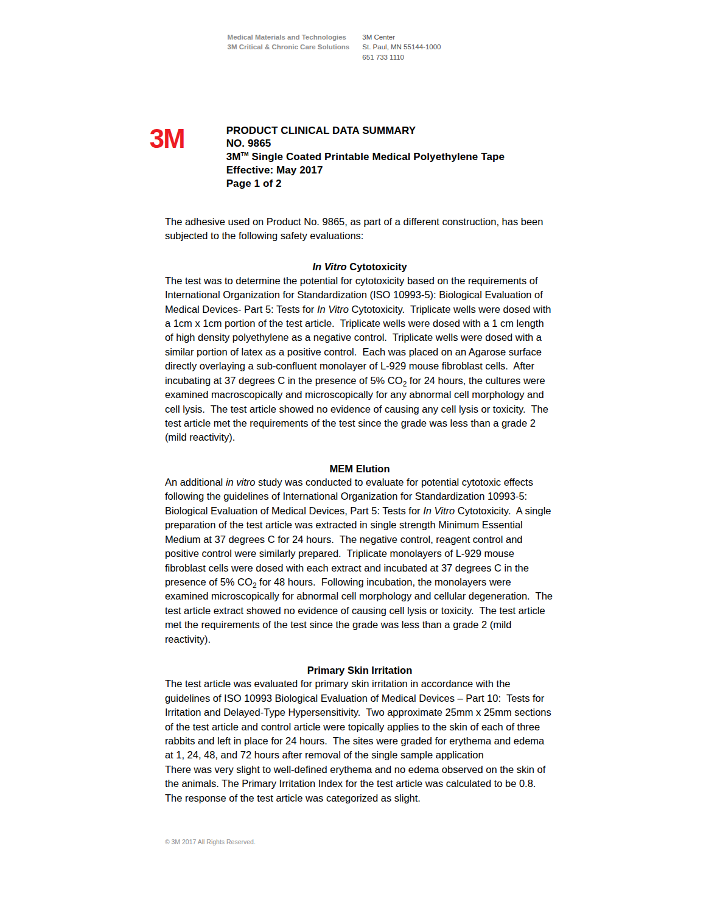Medical Materials and Technologies
3M Critical & Chronic Care Solutions
3M Center
St. Paul, MN 55144-1000
651 733 1110
3M
PRODUCT CLINICAL DATA SUMMARY
NO. 9865
3MTM Single Coated Printable Medical Polyethylene Tape
Effective: May 2017
Page 1 of 2
The adhesive used on Product No. 9865, as part of a different construction, has been subjected to the following safety evaluations:
In Vitro Cytotoxicity
The test was to determine the potential for cytotoxicity based on the requirements of International Organization for Standardization (ISO 10993-5): Biological Evaluation of Medical Devices- Part 5: Tests for In Vitro Cytotoxicity. Triplicate wells were dosed with a 1cm x 1cm portion of the test article. Triplicate wells were dosed with a 1 cm length of high density polyethylene as a negative control. Triplicate wells were dosed with a similar portion of latex as a positive control. Each was placed on an Agarose surface directly overlaying a sub-confluent monolayer of L-929 mouse fibroblast cells. After incubating at 37 degrees C in the presence of 5% CO2 for 24 hours, the cultures were examined macroscopically and microscopically for any abnormal cell morphology and cell lysis. The test article showed no evidence of causing any cell lysis or toxicity. The test article met the requirements of the test since the grade was less than a grade 2 (mild reactivity).
MEM Elution
An additional in vitro study was conducted to evaluate for potential cytotoxic effects following the guidelines of International Organization for Standardization 10993-5: Biological Evaluation of Medical Devices, Part 5: Tests for In Vitro Cytotoxicity. A single preparation of the test article was extracted in single strength Minimum Essential Medium at 37 degrees C for 24 hours. The negative control, reagent control and positive control were similarly prepared. Triplicate monolayers of L-929 mouse fibroblast cells were dosed with each extract and incubated at 37 degrees C in the presence of 5% CO2 for 48 hours. Following incubation, the monolayers were examined microscopically for abnormal cell morphology and cellular degeneration. The test article extract showed no evidence of causing cell lysis or toxicity. The test article met the requirements of the test since the grade was less than a grade 2 (mild reactivity).
Primary Skin Irritation
The test article was evaluated for primary skin irritation in accordance with the guidelines of ISO 10993 Biological Evaluation of Medical Devices – Part 10: Tests for Irritation and Delayed-Type Hypersensitivity. Two approximate 25mm x 25mm sections of the test article and control article were topically applies to the skin of each of three rabbits and left in place for 24 hours. The sites were graded for erythema and edema at 1, 24, 48, and 72 hours after removal of the single sample application
There was very slight to well-defined erythema and no edema observed on the skin of the animals. The Primary Irritation Index for the test article was calculated to be 0.8. The response of the test article was categorized as slight.
© 3M 2017 All Rights Reserved.